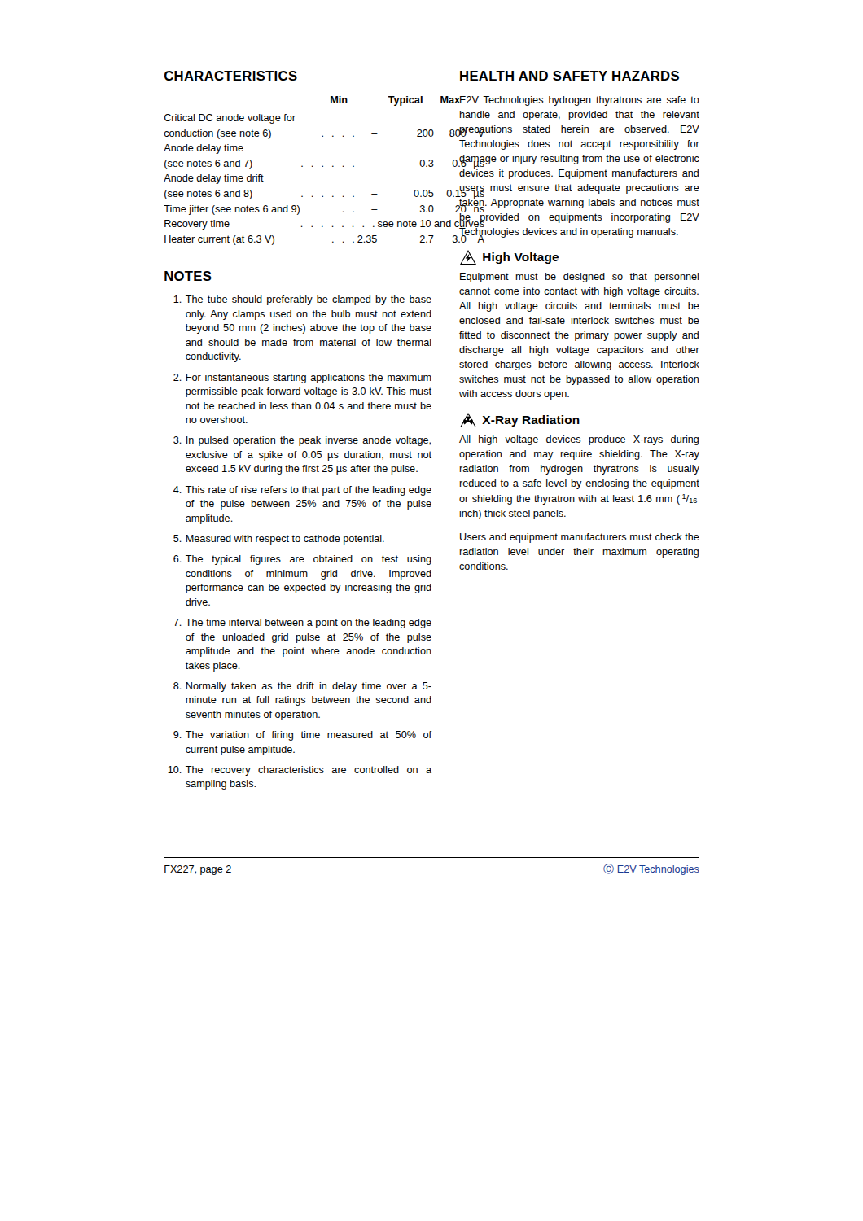CHARACTERISTICS
| | Min | Typical | Max | |
| --- | --- | --- | --- | --- |
| Critical DC anode voltage for |
| conduction (see note 6) | . . . . | – | 200 | 800 | V |
| Anode delay time |
| (see notes 6 and 7) | . . . . . . | – | 0.3 | 0.6 | µs |
| Anode delay time drift |
| (see notes 6 and 8) | . . . . . . | – | 0.05 | 0.15 | µs |
| Time jitter (see notes 6 and 9) | . . | – | 3.0 | 20 | ns |
| Recovery time | . . . . . . . . | see note 10 and curves |
| Heater current (at 6.3 V) | . . . | 2.35 | 2.7 | 3.0 | A |
NOTES
The tube should preferably be clamped by the base only. Any clamps used on the bulb must not extend beyond 50 mm (2 inches) above the top of the base and should be made from material of low thermal conductivity.
For instantaneous starting applications the maximum permissible peak forward voltage is 3.0 kV. This must not be reached in less than 0.04 s and there must be no overshoot.
In pulsed operation the peak inverse anode voltage, exclusive of a spike of 0.05 µs duration, must not exceed 1.5 kV during the first 25 µs after the pulse.
This rate of rise refers to that part of the leading edge of the pulse between 25% and 75% of the pulse amplitude.
Measured with respect to cathode potential.
The typical figures are obtained on test using conditions of minimum grid drive. Improved performance can be expected by increasing the grid drive.
The time interval between a point on the leading edge of the unloaded grid pulse at 25% of the pulse amplitude and the point where anode conduction takes place.
Normally taken as the drift in delay time over a 5-minute run at full ratings between the second and seventh minutes of operation.
The variation of firing time measured at 50% of current pulse amplitude.
The recovery characteristics are controlled on a sampling basis.
HEALTH AND SAFETY HAZARDS
E2V Technologies hydrogen thyratrons are safe to handle and operate, provided that the relevant precautions stated herein are observed. E2V Technologies does not accept responsibility for damage or injury resulting from the use of electronic devices it produces. Equipment manufacturers and users must ensure that adequate precautions are taken. Appropriate warning labels and notices must be provided on equipments incorporating E2V Technologies devices and in operating manuals.
High Voltage
Equipment must be designed so that personnel cannot come into contact with high voltage circuits. All high voltage circuits and terminals must be enclosed and fail-safe interlock switches must be fitted to disconnect the primary power supply and discharge all high voltage capacitors and other stored charges before allowing access. Interlock switches must not be bypassed to allow operation with access doors open.
X-Ray Radiation
All high voltage devices produce X-rays during operation and may require shielding. The X-ray radiation from hydrogen thyratrons is usually reduced to a safe level by enclosing the equipment or shielding the thyratron with at least 1.6 mm ( 1/16 inch) thick steel panels.
Users and equipment manufacturers must check the radiation level under their maximum operating conditions.
FX227, page 2
Ⓒ E2V Technologies